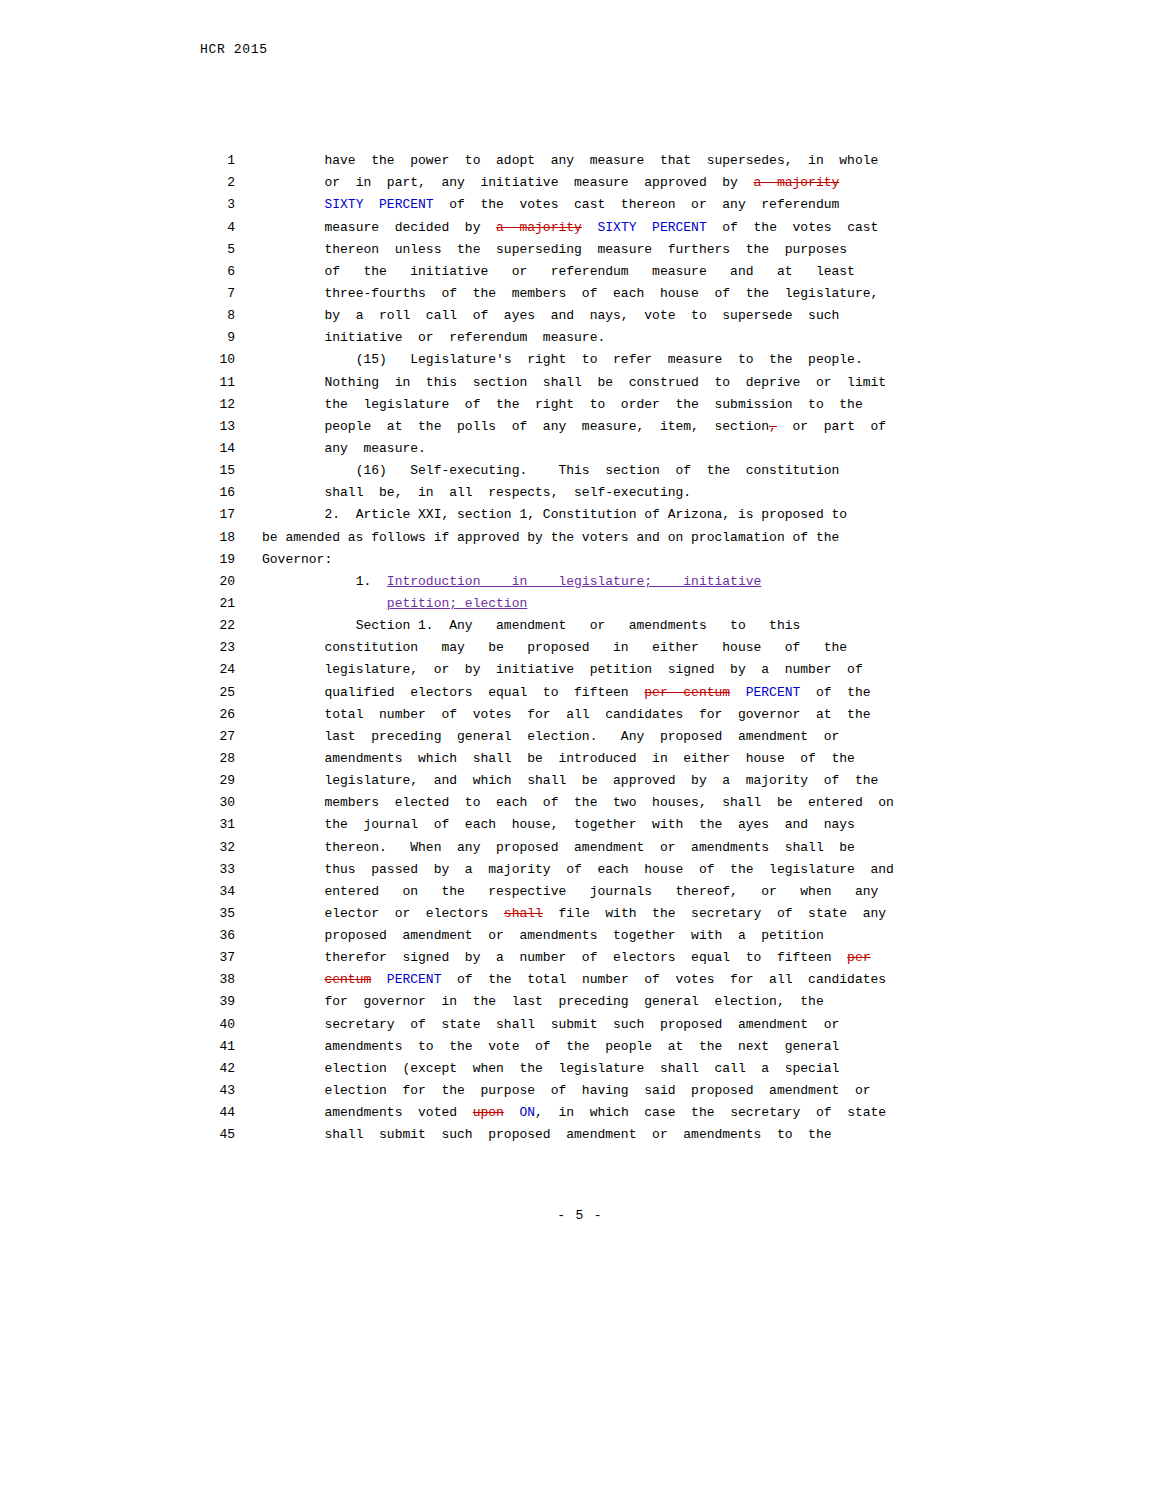HCR 2015
| 1 | have the power to adopt any measure that supersedes, in whole |
| 2 | or in part, any initiative measure approved by a majority |
| 3 | SIXTY PERCENT of the votes cast thereon or any referendum |
| 4 | measure decided by a majority SIXTY PERCENT of the votes cast |
| 5 | thereon unless the superseding measure furthers the purposes |
| 6 | of the initiative or referendum measure and at least |
| 7 | three-fourths of the members of each house of the legislature, |
| 8 | by a roll call of ayes and nays, vote to supersede such |
| 9 | initiative or referendum measure. |
| 10 | (15) Legislature's right to refer measure to the people. |
| 11 | Nothing in this section shall be construed to deprive or limit |
| 12 | the legislature of the right to order the submission to the |
| 13 | people at the polls of any measure, item, section , or part of |
| 14 | any measure. |
| 15 | (16) Self-executing. This section of the constitution |
| 16 | shall be, in all respects, self-executing. |
| 17 | 2. Article XXI, section 1, Constitution of Arizona, is proposed to |
| 18 | be amended as follows if approved by the voters and on proclamation of the |
| 19 | Governor: |
| 20 | 1. Introduction in legislature; initiative |
| 21 | petition; election |
| 22 | Section 1. Any amendment or amendments to this |
| 23 | constitution may be proposed in either house of the |
| 24 | legislature, or by initiative petition signed by a number of |
| 25 | qualified electors equal to fifteen per centum PERCENT of the |
| 26 | total number of votes for all candidates for governor at the |
| 27 | last preceding general election. Any proposed amendment or |
| 28 | amendments which shall be introduced in either house of the |
| 29 | legislature, and which shall be approved by a majority of the |
| 30 | members elected to each of the two houses, shall be entered on |
| 31 | the journal of each house, together with the ayes and nays |
| 32 | thereon. When any proposed amendment or amendments shall be |
| 33 | thus passed by a majority of each house of the legislature and |
| 34 | entered on the respective journals thereof, or when any |
| 35 | elector or electors shall file with the secretary of state any |
| 36 | proposed amendment or amendments together with a petition |
| 37 | therefor signed by a number of electors equal to fifteen per |
| 38 | centum PERCENT of the total number of votes for all candidates |
| 39 | for governor in the last preceding general election, the |
| 40 | secretary of state shall submit such proposed amendment or |
| 41 | amendments to the vote of the people at the next general |
| 42 | election (except when the legislature shall call a special |
| 43 | election for the purpose of having said proposed amendment or |
| 44 | amendments voted upon ON , in which case the secretary of state |
| 45 | shall submit such proposed amendment or amendments to the |
- 5 -